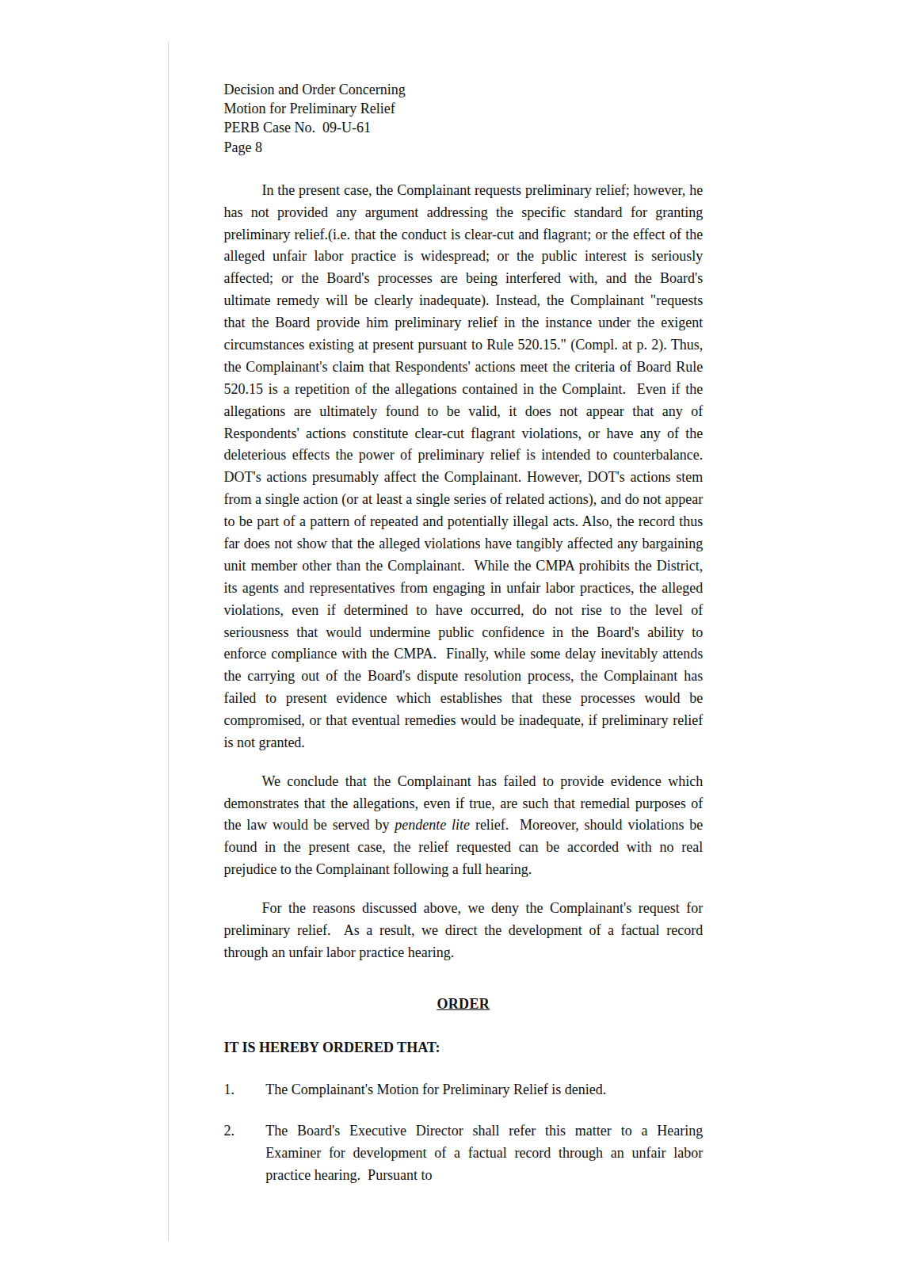Decision and Order Concerning
Motion for Preliminary Relief
PERB Case No. 09-U-61
Page 8
In the present case, the Complainant requests preliminary relief; however, he has not provided any argument addressing the specific standard for granting preliminary relief.(i.e. that the conduct is clear-cut and flagrant; or the effect of the alleged unfair labor practice is widespread; or the public interest is seriously affected; or the Board's processes are being interfered with, and the Board's ultimate remedy will be clearly inadequate). Instead, the Complainant "requests that the Board provide him preliminary relief in the instance under the exigent circumstances existing at present pursuant to Rule 520.15." (Compl. at p. 2). Thus, the Complainant's claim that Respondents' actions meet the criteria of Board Rule 520.15 is a repetition of the allegations contained in the Complaint. Even if the allegations are ultimately found to be valid, it does not appear that any of Respondents' actions constitute clear-cut flagrant violations, or have any of the deleterious effects the power of preliminary relief is intended to counterbalance. DOT's actions presumably affect the Complainant. However, DOT's actions stem from a single action (or at least a single series of related actions), and do not appear to be part of a pattern of repeated and potentially illegal acts. Also, the record thus far does not show that the alleged violations have tangibly affected any bargaining unit member other than the Complainant. While the CMPA prohibits the District, its agents and representatives from engaging in unfair labor practices, the alleged violations, even if determined to have occurred, do not rise to the level of seriousness that would undermine public confidence in the Board's ability to enforce compliance with the CMPA. Finally, while some delay inevitably attends the carrying out of the Board's dispute resolution process, the Complainant has failed to present evidence which establishes that these processes would be compromised, or that eventual remedies would be inadequate, if preliminary relief is not granted.
We conclude that the Complainant has failed to provide evidence which demonstrates that the allegations, even if true, are such that remedial purposes of the law would be served by pendente lite relief. Moreover, should violations be found in the present case, the relief requested can be accorded with no real prejudice to the Complainant following a full hearing.
For the reasons discussed above, we deny the Complainant's request for preliminary relief. As a result, we direct the development of a factual record through an unfair labor practice hearing.
ORDER
IT IS HEREBY ORDERED THAT:
1. The Complainant's Motion for Preliminary Relief is denied.
2. The Board's Executive Director shall refer this matter to a Hearing Examiner for development of a factual record through an unfair labor practice hearing. Pursuant to